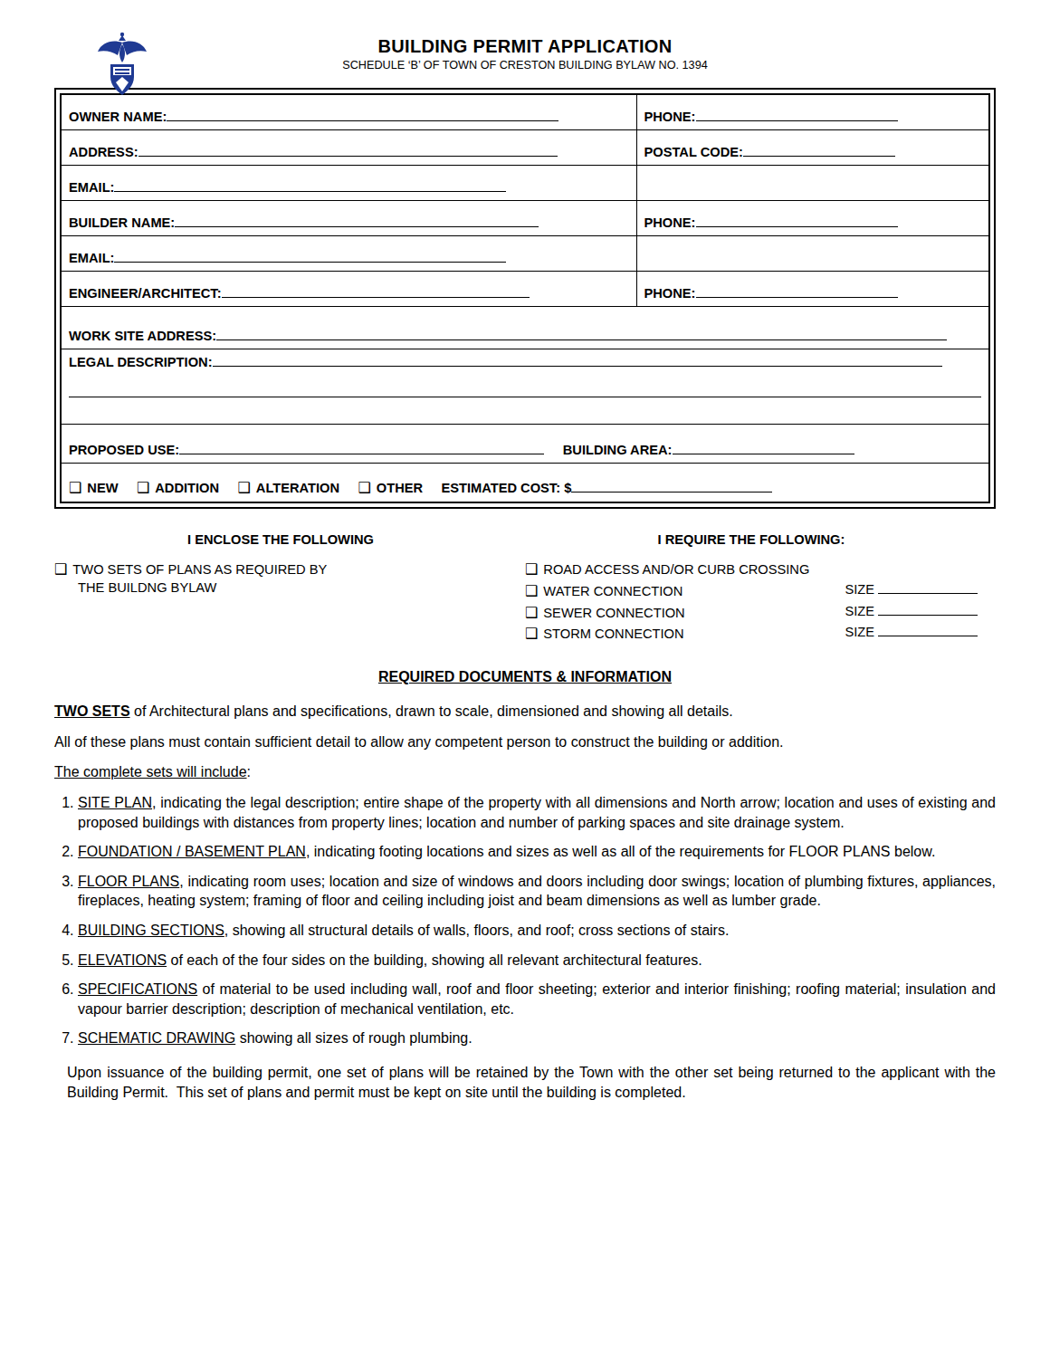BUILDING PERMIT APPLICATION
SCHEDULE ‘B’ OF TOWN OF CRESTON BUILDING BYLAW NO. 1394
| OWNER NAME: | PHONE: |
| ADDRESS: | POSTAL CODE: |
| EMAIL: | |
| BUILDER NAME: | PHONE: |
| EMAIL: | |
| ENGINEER/ARCHITECT: | PHONE: |
| WORK SITE ADDRESS: |
| LEGAL DESCRIPTION: |
| PROPOSED USE: BUILDING AREA: |
| ❑ NEW ❑ ADDITION ❑ ALTERATION ❑ OTHER ESTIMATED COST: $ |
I ENCLOSE THE FOLLOWING
❑TWO SETS OF PLANS AS REQUIRED BY
THE BUILDNG BYLAW
I REQUIRE THE FOLLOWING:
❑ROAD ACCESS AND/OR CURB CROSSING
❑WATER CONNECTION SIZE
❑SEWER CONNECTION SIZE
❑STORM CONNECTION SIZE
REQUIRED DOCUMENTS & INFORMATION
TWO SETS of Architectural plans and specifications, drawn to scale, dimensioned and showing all details.
All of these plans must contain sufficient detail to allow any competent person to construct the building or addition.
The complete sets will include:
SITE PLAN, indicating the legal description; entire shape of the property with all dimensions and North arrow; location and uses of existing and proposed buildings with distances from property lines; location and number of parking spaces and site drainage system.
FOUNDATION / BASEMENT PLAN, indicating footing locations and sizes as well as all of the requirements for FLOOR PLANS below.
FLOOR PLANS, indicating room uses; location and size of windows and doors including door swings; location of plumbing fixtures, appliances, fireplaces, heating system; framing of floor and ceiling including joist and beam dimensions as well as lumber grade.
BUILDING SECTIONS, showing all structural details of walls, floors, and roof; cross sections of stairs.
ELEVATIONS of each of the four sides on the building, showing all relevant architectural features.
SPECIFICATIONS of material to be used including wall, roof and floor sheeting; exterior and interior finishing; roofing material; insulation and vapour barrier description; description of mechanical ventilation, etc.
SCHEMATIC DRAWING showing all sizes of rough plumbing.
Upon issuance of the building permit, one set of plans will be retained by the Town with the other set being returned to the applicant with the Building Permit. This set of plans and permit must be kept on site until the building is completed.